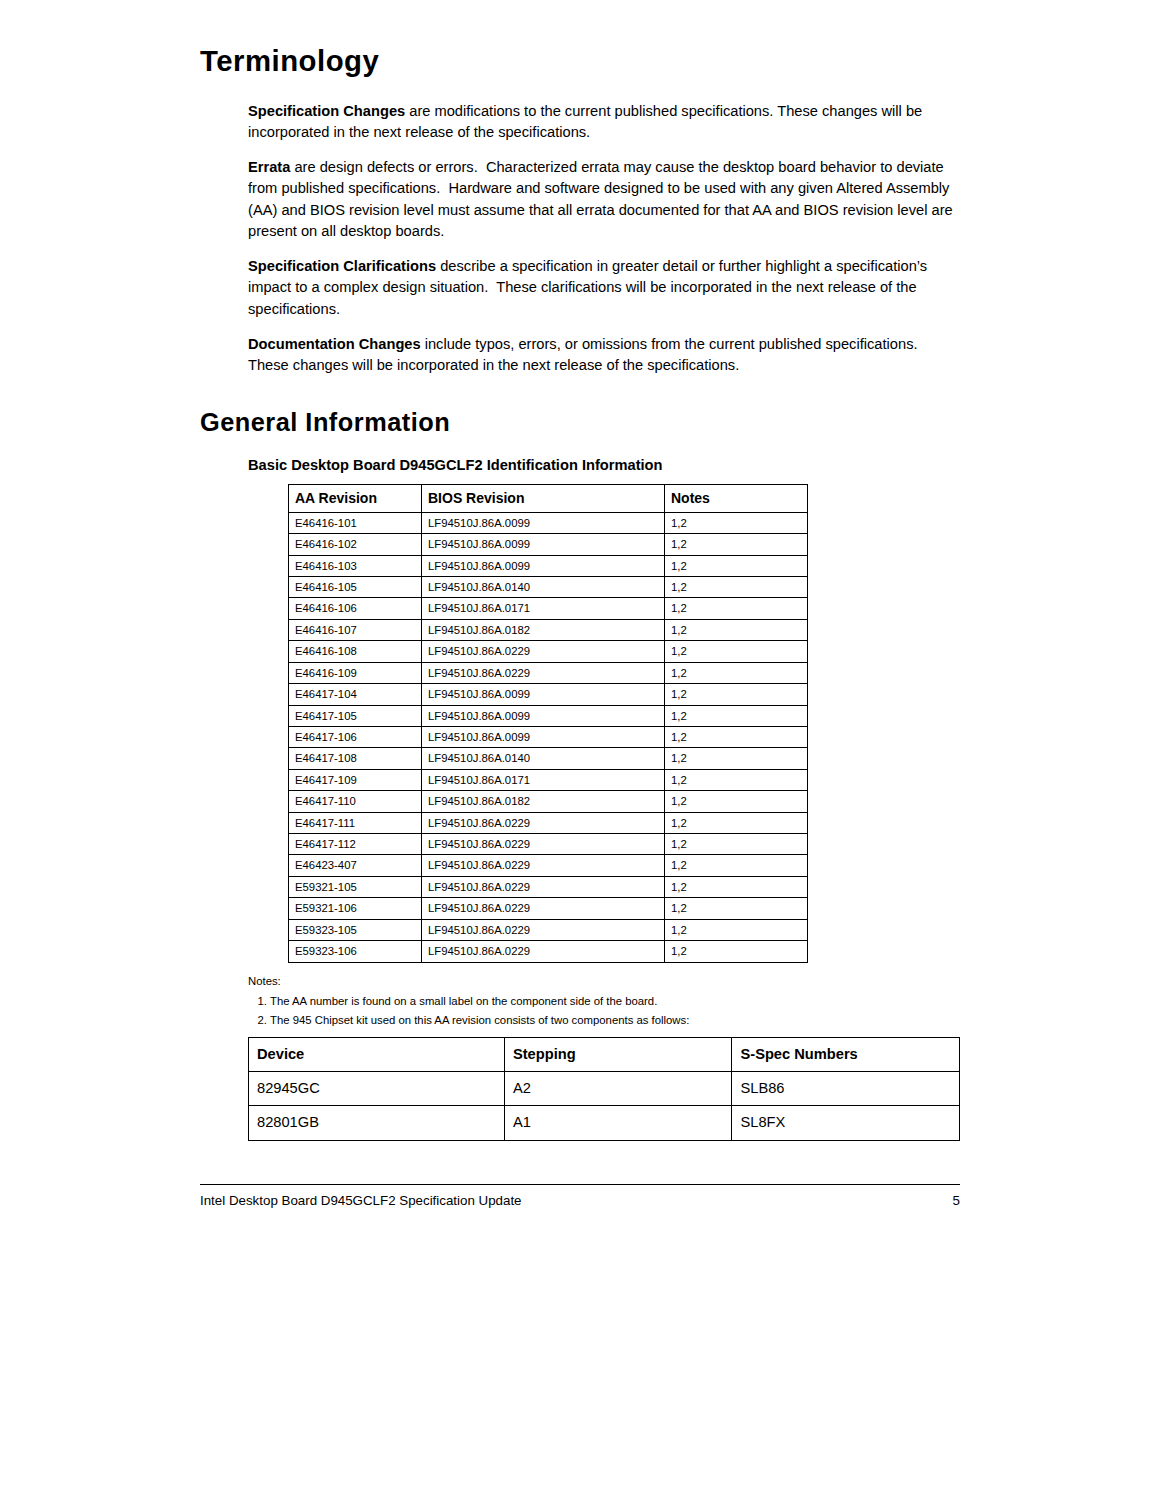Terminology
Specification Changes are modifications to the current published specifications. These changes will be incorporated in the next release of the specifications.
Errata are design defects or errors. Characterized errata may cause the desktop board behavior to deviate from published specifications. Hardware and software designed to be used with any given Altered Assembly (AA) and BIOS revision level must assume that all errata documented for that AA and BIOS revision level are present on all desktop boards.
Specification Clarifications describe a specification in greater detail or further highlight a specification’s impact to a complex design situation. These clarifications will be incorporated in the next release of the specifications.
Documentation Changes include typos, errors, or omissions from the current published specifications. These changes will be incorporated in the next release of the specifications.
General Information
Basic Desktop Board D945GCLF2 Identification Information
| AA Revision | BIOS Revision | Notes |
| --- | --- | --- |
| E46416-101 | LF94510J.86A.0099 | 1,2 |
| E46416-102 | LF94510J.86A.0099 | 1,2 |
| E46416-103 | LF94510J.86A.0099 | 1,2 |
| E46416-105 | LF94510J.86A.0140 | 1,2 |
| E46416-106 | LF94510J.86A.0171 | 1,2 |
| E46416-107 | LF94510J.86A.0182 | 1,2 |
| E46416-108 | LF94510J.86A.0229 | 1,2 |
| E46416-109 | LF94510J.86A.0229 | 1,2 |
| E46417-104 | LF94510J.86A.0099 | 1,2 |
| E46417-105 | LF94510J.86A.0099 | 1,2 |
| E46417-106 | LF94510J.86A.0099 | 1,2 |
| E46417-108 | LF94510J.86A.0140 | 1,2 |
| E46417-109 | LF94510J.86A.0171 | 1,2 |
| E46417-110 | LF94510J.86A.0182 | 1,2 |
| E46417-111 | LF94510J.86A.0229 | 1,2 |
| E46417-112 | LF94510J.86A.0229 | 1,2 |
| E46423-407 | LF94510J.86A.0229 | 1,2 |
| E59321-105 | LF94510J.86A.0229 | 1,2 |
| E59321-106 | LF94510J.86A.0229 | 1,2 |
| E59323-105 | LF94510J.86A.0229 | 1,2 |
| E59323-106 | LF94510J.86A.0229 | 1,2 |
Notes:
The AA number is found on a small label on the component side of the board.
The 945 Chipset kit used on this AA revision consists of two components as follows:
| Device | Stepping | S-Spec Numbers |
| --- | --- | --- |
| 82945GC | A2 | SLB86 |
| 82801GB | A1 | SL8FX |
Intel Desktop Board D945GCLF2 Specification Update 5